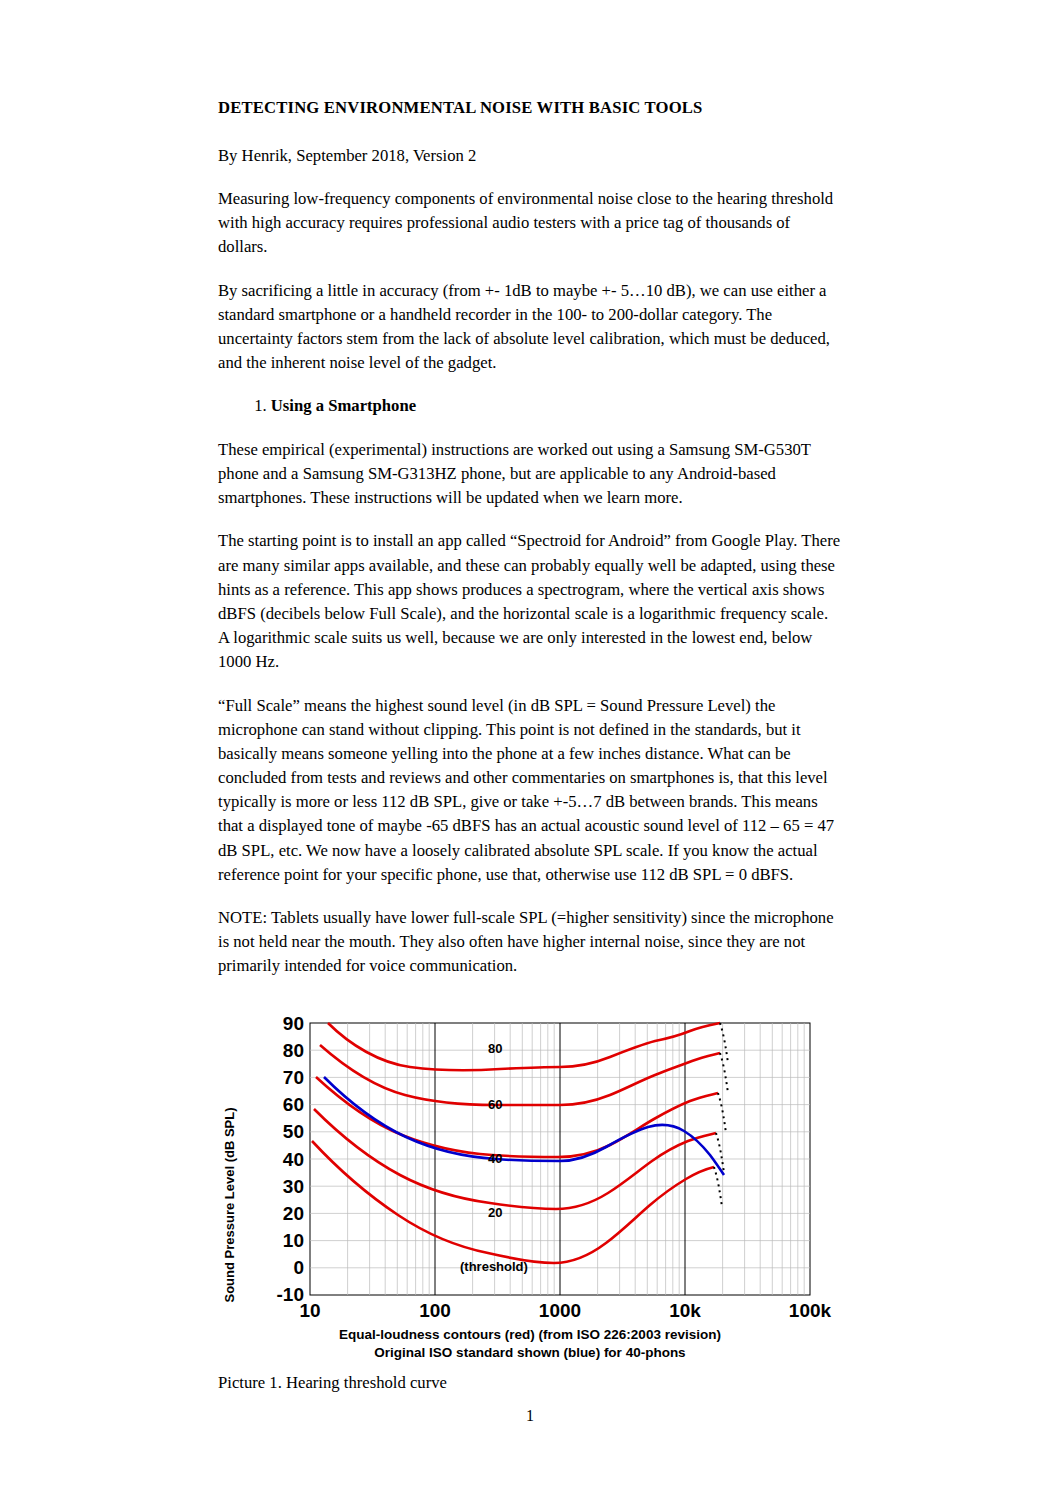DETECTING ENVIRONMENTAL NOISE WITH BASIC TOOLS
By Henrik, September 2018, Version 2
Measuring low-frequency components of environmental noise close to the hearing threshold with high accuracy requires professional audio testers with a price tag of thousands of dollars.
By sacrificing a little in accuracy (from +- 1dB to maybe +- 5…10 dB), we can use either a standard smartphone or a handheld recorder in the 100- to 200-dollar category. The uncertainty factors stem from the lack of absolute level calibration, which must be deduced, and the inherent noise level of the gadget.
Using a Smartphone
These empirical (experimental) instructions are worked out using a Samsung SM-G530T phone and a Samsung SM-G313HZ phone, but are applicable to any Android-based smartphones. These instructions will be updated when we learn more.
The starting point is to install an app called “Spectroid for Android” from Google Play. There are many similar apps available, and these can probably equally well be adapted, using these hints as a reference. This app shows produces a spectrogram, where the vertical axis shows dBFS (decibels below Full Scale), and the horizontal scale is a logarithmic frequency scale. A logarithmic scale suits us well, because we are only interested in the lowest end, below 1000 Hz.
“Full Scale” means the highest sound level (in dB SPL = Sound Pressure Level) the microphone can stand without clipping. This point is not defined in the standards, but it basically means someone yelling into the phone at a few inches distance. What can be concluded from tests and reviews and other commentaries on smartphones is, that this level typically is more or less 112 dB SPL, give or take +-5…7 dB between brands. This means that a displayed tone of maybe -65 dBFS has an actual acoustic sound level of 112 – 65 = 47 dB SPL, etc. We now have a loosely calibrated absolute SPL scale. If you know the actual reference point for your specific phone, use that, otherwise use 112 dB SPL = 0 dBFS.
NOTE: Tablets usually have lower full-scale SPL (=higher sensitivity) since the microphone is not held near the mouth. They also often have higher internal noise, since they are not primarily intended for voice communication.
Sound Pressure Level (dB SPL) 90 80 70 60 50 40 30 20 10 0 -10 10 100 1000 10k 100k 80 60 40 20 (threshold) Equal-loudness contours (red) (from ISO 226:2003 revision) Original ISO standard shown (blue) for 40-phons
Picture 1. Hearing threshold curve
1